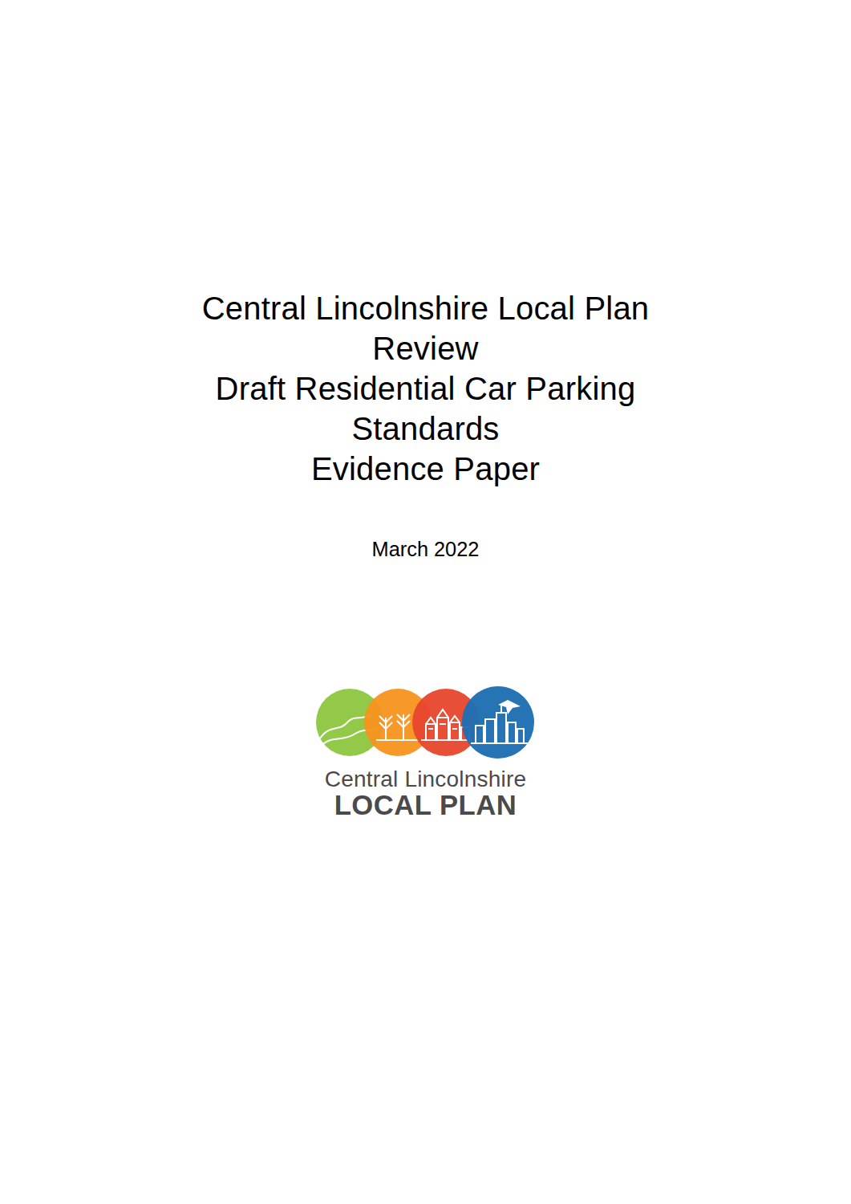Central Lincolnshire Local Plan Review
Draft Residential Car Parking Standards
Evidence Paper
March 2022
Central Lincolnshire
LOCAL PLAN